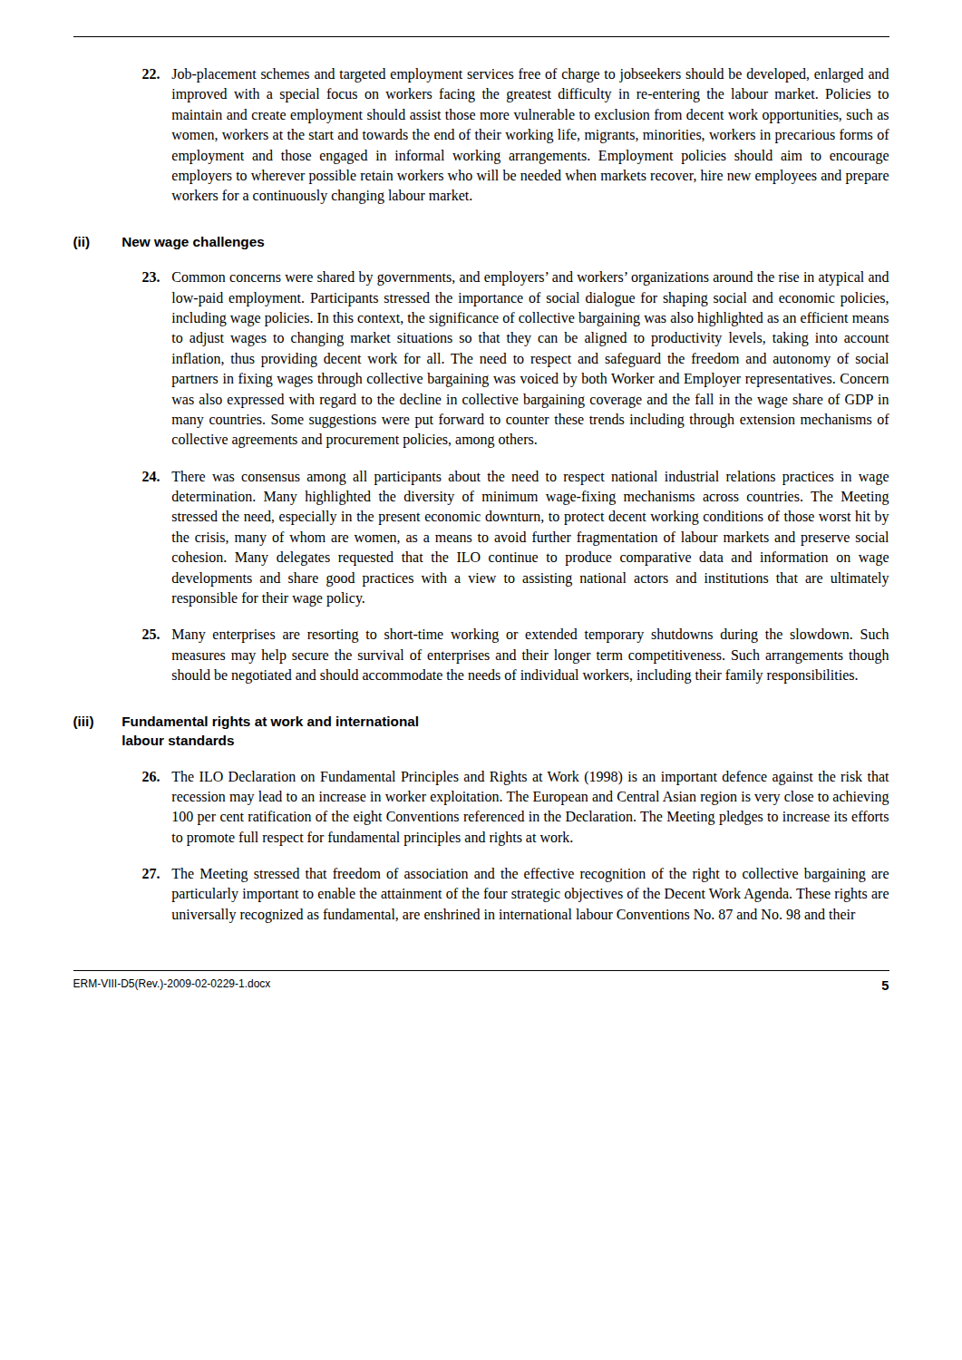22.
Job-placement schemes and targeted employment services free of charge to jobseekers should be developed, enlarged and improved with a special focus on workers facing the greatest difficulty in re-entering the labour market. Policies to maintain and create employment should assist those more vulnerable to exclusion from decent work opportunities, such as women, workers at the start and towards the end of their working life, migrants, minorities, workers in precarious forms of employment and those engaged in informal working arrangements. Employment policies should aim to encourage employers to wherever possible retain workers who will be needed when markets recover, hire new employees and prepare workers for a continuously changing labour market.
(ii)
New wage challenges
23.
Common concerns were shared by governments, and employers’ and workers’ organizations around the rise in atypical and low-paid employment. Participants stressed the importance of social dialogue for shaping social and economic policies, including wage policies. In this context, the significance of collective bargaining was also highlighted as an efficient means to adjust wages to changing market situations so that they can be aligned to productivity levels, taking into account inflation, thus providing decent work for all. The need to respect and safeguard the freedom and autonomy of social partners in fixing wages through collective bargaining was voiced by both Worker and Employer representatives. Concern was also expressed with regard to the decline in collective bargaining coverage and the fall in the wage share of GDP in many countries. Some suggestions were put forward to counter these trends including through extension mechanisms of collective agreements and procurement policies, among others.
24.
There was consensus among all participants about the need to respect national industrial relations practices in wage determination. Many highlighted the diversity of minimum wage-fixing mechanisms across countries. The Meeting stressed the need, especially in the present economic downturn, to protect decent working conditions of those worst hit by the crisis, many of whom are women, as a means to avoid further fragmentation of labour markets and preserve social cohesion. Many delegates requested that the ILO continue to produce comparative data and information on wage developments and share good practices with a view to assisting national actors and institutions that are ultimately responsible for their wage policy.
25.
Many enterprises are resorting to short-time working or extended temporary shutdowns during the slowdown. Such measures may help secure the survival of enterprises and their longer term competitiveness. Such arrangements though should be negotiated and should accommodate the needs of individual workers, including their family responsibilities.
(iii)
Fundamental rights at work and international
labour standards
26.
The ILO Declaration on Fundamental Principles and Rights at Work (1998) is an important defence against the risk that recession may lead to an increase in worker exploitation. The European and Central Asian region is very close to achieving 100 per cent ratification of the eight Conventions referenced in the Declaration. The Meeting pledges to increase its efforts to promote full respect for fundamental principles and rights at work.
27.
The Meeting stressed that freedom of association and the effective recognition of the right to collective bargaining are particularly important to enable the attainment of the four strategic objectives of the Decent Work Agenda. These rights are universally recognized as fundamental, are enshrined in international labour Conventions No. 87 and No. 98 and their
ERM-VIII-D5(Rev.)-2009-02-0229-1.docx
5